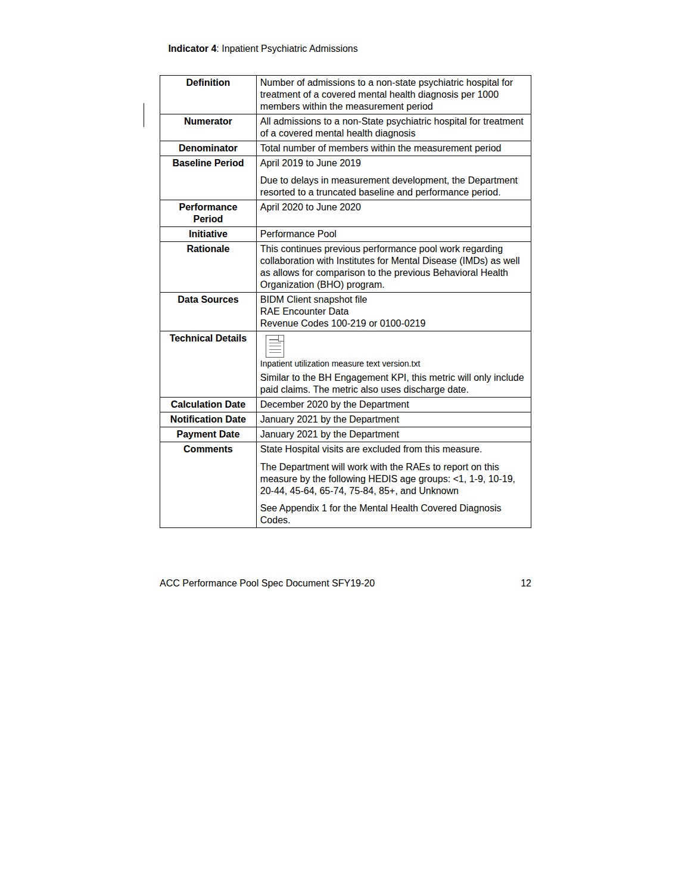Indicator 4: Inpatient Psychiatric Admissions
| Definition | Number of admissions to a non-state psychiatric hospital for treatment of a covered mental health diagnosis per 1000 members within the measurement period |
| Numerator | All admissions to a non-State psychiatric hospital for treatment of a covered mental health diagnosis |
| Denominator | Total number of members within the measurement period |
| Baseline Period | April 2019 to June 2019 Due to delays in measurement development, the Department resorted to a truncated baseline and performance period. |
| Performance Period | April 2020 to June 2020 |
| Initiative | Performance Pool |
| Rationale | This continues previous performance pool work regarding collaboration with Institutes for Mental Disease (IMDs) as well as allows for comparison to the previous Behavioral Health Organization (BHO) program. |
| Data Sources | BIDM Client snapshot file RAE Encounter Data Revenue Codes 100-219 or 0100-0219 |
| Technical Details | Inpatient utilization measure text version.txt Similar to the BH Engagement KPI, this metric will only include paid claims. The metric also uses discharge date. |
| Calculation Date | December 2020 by the Department |
| Notification Date | January 2021 by the Department |
| Payment Date | January 2021 by the Department |
| Comments | State Hospital visits are excluded from this measure. The Department will work with the RAEs to report on this measure by the following HEDIS age groups: <1, 1-9, 10-19, 20-44, 45-64, 65-74, 75-84, 85+, and Unknown See Appendix 1 for the Mental Health Covered Diagnosis Codes. |
ACC Performance Pool Spec Document SFY19-20 12